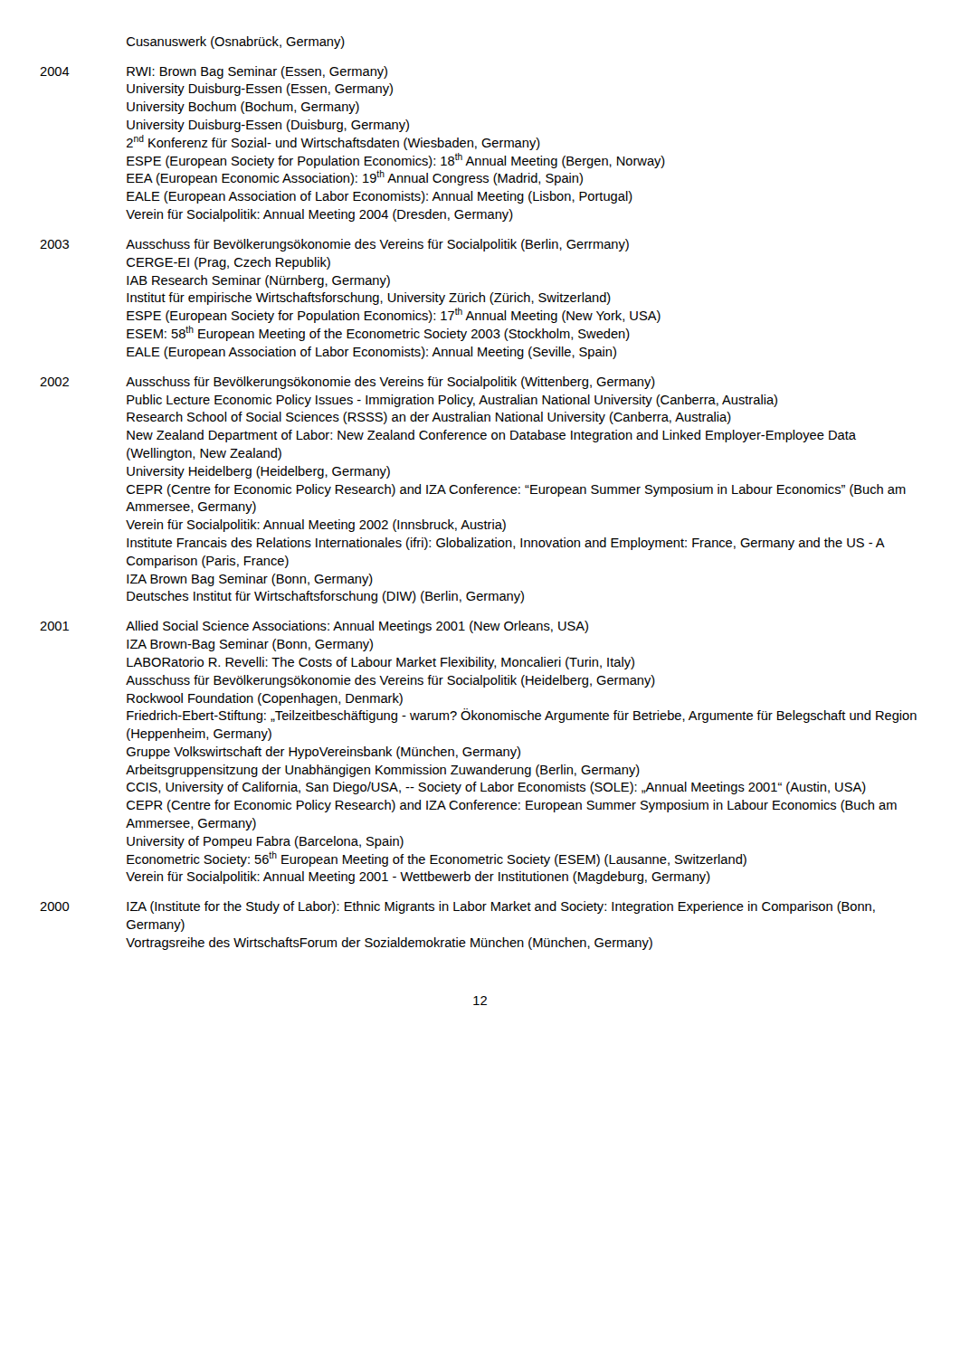| | Cusanuswerk (Osnabrück, Germany) |
| 2004 | RWI: Brown Bag Seminar (Essen, Germany) University Duisburg-Essen (Essen, Germany) University Bochum (Bochum, Germany) University Duisburg-Essen (Duisburg, Germany) 2 nd Konferenz für Sozial- und Wirtschaftsdaten (Wiesbaden, Germany) ESPE (European Society for Population Economics): 18 th Annual Meeting (Bergen, Norway) EEA (European Economic Association): 19 th Annual Congress (Madrid, Spain) EALE (European Association of Labor Economists): Annual Meeting (Lisbon, Portugal) Verein für Socialpolitik: Annual Meeting 2004 (Dresden, Germany) |
| 2003 | Ausschuss für Bevölkerungsökonomie des Vereins für Socialpolitik (Berlin, Gerrmany) CERGE-EI (Prag, Czech Republik) IAB Research Seminar (Nürnberg, Germany) Institut für empirische Wirtschaftsforschung, University Zürich (Zürich, Switzerland) ESPE (European Society for Population Economics): 17 th Annual Meeting (New York, USA) ESEM: 58 th European Meeting of the Econometric Society 2003 (Stockholm, Sweden) EALE (European Association of Labor Economists): Annual Meeting (Seville, Spain) |
| 2002 | Ausschuss für Bevölkerungsökonomie des Vereins für Socialpolitik (Wittenberg, Germany) Public Lecture Economic Policy Issues - Immigration Policy, Australian National University (Canberra, Australia) Research School of Social Sciences (RSSS) an der Australian National University (Canberra, Australia) New Zealand Department of Labor: New Zealand Conference on Database Integration and Linked Employer-Employee Data (Wellington, New Zealand) University Heidelberg (Heidelberg, Germany) CEPR (Centre for Economic Policy Research) and IZA Conference: “European Summer Symposium in Labour Economics” (Buch am Ammersee, Germany) Verein für Socialpolitik: Annual Meeting 2002 (Innsbruck, Austria) Institute Francais des Relations Internationales (ifri): Globalization, Innovation and Employment: France, Germany and the US - A Comparison (Paris, France) IZA Brown Bag Seminar (Bonn, Germany) Deutsches Institut für Wirtschaftsforschung (DIW) (Berlin, Germany) |
| 2001 | Allied Social Science Associations: Annual Meetings 2001 (New Orleans, USA) IZA Brown-Bag Seminar (Bonn, Germany) LABORatorio R. Revelli: The Costs of Labour Market Flexibility, Moncalieri (Turin, Italy) Ausschuss für Bevölkerungsökonomie des Vereins für Socialpolitik (Heidelberg, Germany) Rockwool Foundation (Copenhagen, Denmark) Friedrich-Ebert-Stiftung: „Teilzeitbeschäftigung - warum? Ökonomische Argumente für Betriebe, Argumente für Belegschaft und Region (Heppenheim, Germany) Gruppe Volkswirtschaft der HypoVereinsbank (München, Germany) Arbeitsgruppensitzung der Unabhängigen Kommission Zuwanderung (Berlin, Germany) CCIS, University of California, San Diego/USA, -- Society of Labor Economists (SOLE): „Annual Meetings 2001“ (Austin, USA) CEPR (Centre for Economic Policy Research) and IZA Conference: European Summer Symposium in Labour Economics (Buch am Ammersee, Germany) University of Pompeu Fabra (Barcelona, Spain) Econometric Society: 56 th European Meeting of the Econometric Society (ESEM) (Lausanne, Switzerland) Verein für Socialpolitik: Annual Meeting 2001 - Wettbewerb der Institutionen (Magdeburg, Germany) |
| 2000 | IZA (Institute for the Study of Labor): Ethnic Migrants in Labor Market and Society: Integration Experience in Comparison (Bonn, Germany) Vortragsreihe des WirtschaftsForum der Sozialdemokratie München (München, Germany) |
12